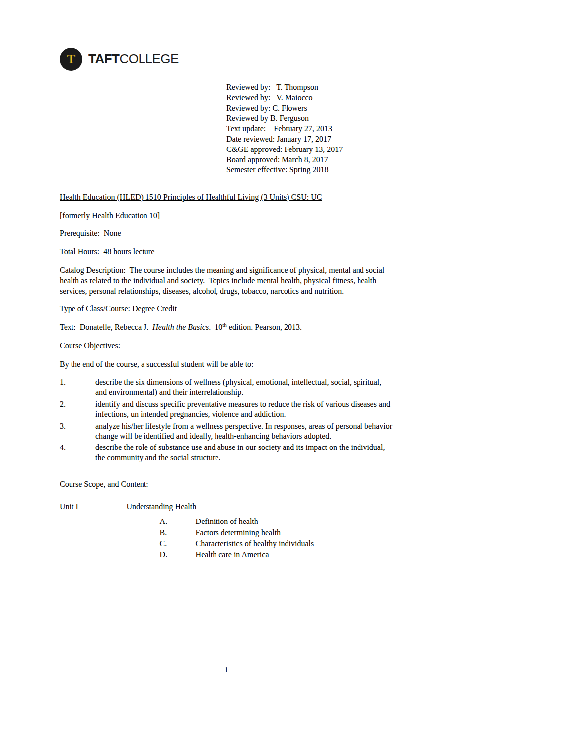T TAFT COLLEGE
Reviewed by: T. Thompson
Reviewed by: V. Maiocco
Reviewed by: C. Flowers
Reviewed by B. Ferguson
Text update: February 27, 2013
Date reviewed: January 17, 2017
C&GE approved: February 13, 2017
Board approved: March 8, 2017
Semester effective: Spring 2018
Health Education (HLED) 1510 Principles of Healthful Living (3 Units) CSU: UC
[formerly Health Education 10]
Prerequisite: None
Total Hours: 48 hours lecture
Catalog Description: The course includes the meaning and significance of physical, mental and social health as related to the individual and society. Topics include mental health, physical fitness, health services, personal relationships, diseases, alcohol, drugs, tobacco, narcotics and nutrition.
Type of Class/Course: Degree Credit
Text: Donatelle, Rebecca J. Health the Basics. 10th edition. Pearson, 2013.
Course Objectives:
By the end of the course, a successful student will be able to:
describe the six dimensions of wellness (physical, emotional, intellectual, social, spiritual, and environmental) and their interrelationship.
identify and discuss specific preventative measures to reduce the risk of various diseases and infections, un intended pregnancies, violence and addiction.
analyze his/her lifestyle from a wellness perspective. In responses, areas of personal behavior change will be identified and ideally, health-enhancing behaviors adopted.
describe the role of substance use and abuse in our society and its impact on the individual, the community and the social structure.
Course Scope, and Content:
Unit I
Understanding Health
Definition of health
Factors determining health
Characteristics of healthy individuals
Health care in America
1